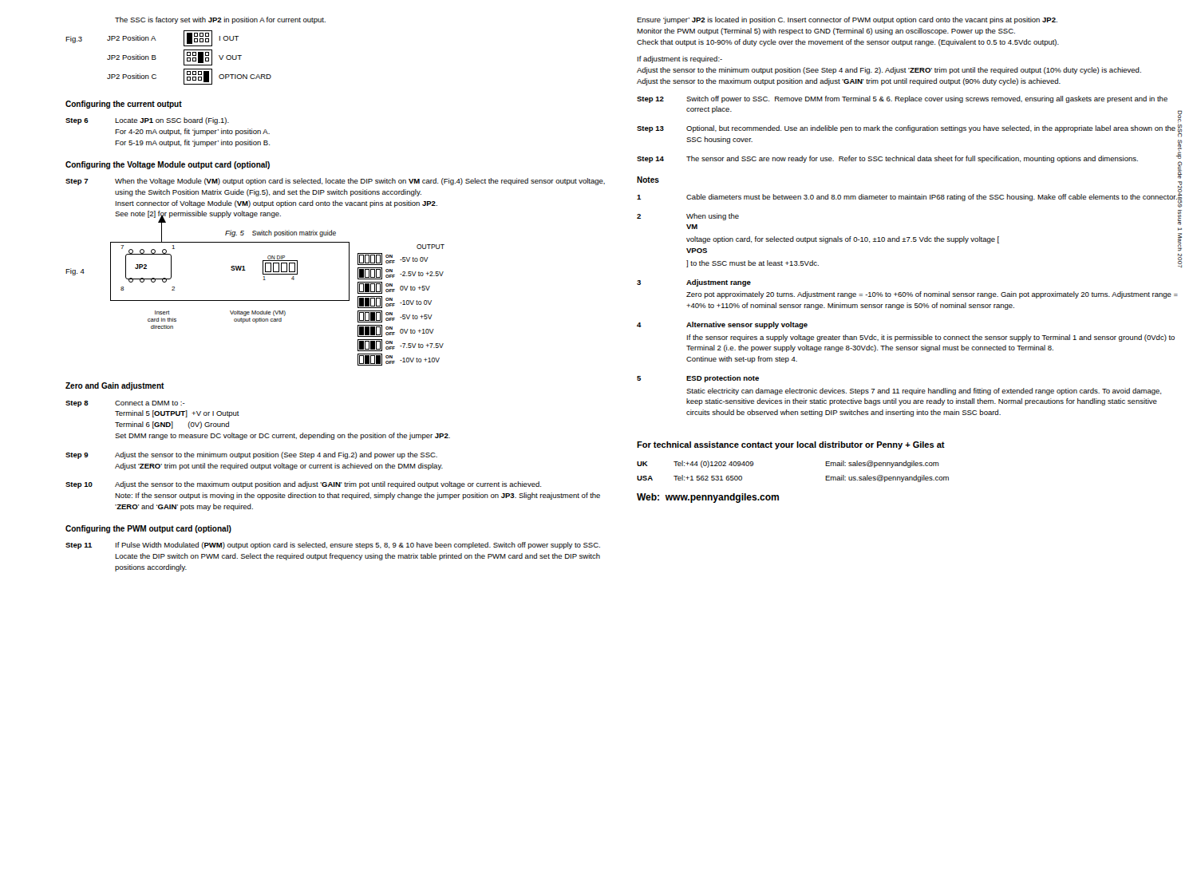The SSC is factory set with JP2 in position A for current output.
Fig.3
JP2 Position A I OUT
JP2 Position B V OUT
JP2 Position C OPTION CARD
Configuring the current output
Step 6
Locate JP1 on SSC board (Fig.1).
For 4-20 mA output, fit ‘jumper’ into position A.
For 5-19 mA output, fit ‘jumper’ into position B.
Configuring the Voltage Module output card (optional)
Step 7
When the Voltage Module (VM) output option card is selected, locate the DIP switch on VM card. (Fig.4) Select the required sensor output voltage, using the Switch Position Matrix Guide (Fig.5), and set the DIP switch positions accordingly.
Insert connector of Voltage Module (VM) output option card onto the vacant pins at position JP2.
See note [2] for permissible supply voltage range.
Fig. 5 Switch position matrix guide
Fig. 4
7 1 8 2
JP2 SW1 ON DIP 14
Insert
card in this
direction
Voltage Module (VM)
output option card
OUTPUT
ON
OFF -5V to 0V
ON
OFF -2.5V to +2.5V
ON
OFF 0V to +5V
ON
OFF -10V to 0V
ON
OFF -5V to +5V
ON
OFF 0V to +10V
ON
OFF -7.5V to +7.5V
ON
OFF -10V to +10V
Zero and Gain adjustment
Step 8
Connect a DMM to :-
Terminal 5 [OUTPUT] +V or I Output
Terminal 6 [GND] (0V) Ground
Set DMM range to measure DC voltage or DC current, depending on the position of the jumper JP2.
Step 9
Adjust the sensor to the minimum output position (See Step 4 and Fig.2) and power up the SSC.
Adjust 'ZERO' trim pot until the required output voltage or current is achieved on the DMM display.
Step 10
Adjust the sensor to the maximum output position and adjust 'GAIN' trim pot until required output voltage or current is achieved.
Note: If the sensor output is moving in the opposite direction to that required, simply change the jumper position on JP3. Slight reajustment of the ’ZERO’ and ‘GAIN’ pots may be required.
Configuring the PWM output card (optional)
Step 11
If Pulse Width Modulated (PWM) output option card is selected, ensure steps 5, 8, 9 & 10 have been completed. Switch off power supply to SSC. Locate the DIP switch on PWM card. Select the required output frequency using the matrix table printed on the PWM card and set the DIP switch positions accordingly.
Ensure ‘jumper’ JP2 is located in position C. Insert connector of PWM output option card onto the vacant pins at position JP2.
Monitor the PWM output (Terminal 5) with respect to GND (Terminal 6) using an oscilloscope. Power up the SSC.
Check that output is 10-90% of duty cycle over the movement of the sensor output range. (Equivalent to 0.5 to 4.5Vdc output).
If adjustment is required:-
Adjust the sensor to the minimum output position (See Step 4 and Fig. 2). Adjust 'ZERO' trim pot until the required output (10% duty cycle) is achieved.
Adjust the sensor to the maximum output position and adjust 'GAIN' trim pot until required output (90% duty cycle) is achieved.
Step 12
Switch off power to SSC. Remove DMM from Terminal 5 & 6. Replace cover using screws removed, ensuring all gaskets are present and in the correct place.
Step 13
Optional, but recommended. Use an indelible pen to mark the configuration settings you have selected, in the appropriate label area shown on the SSC housing cover.
Step 14
The sensor and SSC are now ready for use. Refer to SSC technical data sheet for full specification, mounting options and dimensions.
Notes
1
Cable diameters must be between 3.0 and 8.0 mm diameter to maintain IP68 rating of the SSC housing. Make off cable elements to the connector.
2
When using the VM voltage option card, for selected output signals of 0-10, ±10 and ±7.5 Vdc the supply voltage [VPOS] to the SSC must be at least +13.5Vdc.
3
Adjustment range Zero pot approximately 20 turns. Adjustment range = -10% to +60% of nominal sensor range. Gain pot approximately 20 turns. Adjustment range = +40% to +110% of nominal sensor range. Minimum sensor range is 50% of nominal sensor range.
4
Alternative sensor supply voltage If the sensor requires a supply voltage greater than 5Vdc, it is permissible to connect the sensor supply to Terminal 1 and sensor ground (0Vdc) to Terminal 2 (i.e. the power supply voltage range 8-30Vdc). The sensor signal must be connected to Terminal 8.
Continue with set-up from step 4.
5
ESD protection note Static electricity can damage electronic devices. Steps 7 and 11 require handling and fitting of extended range option cards. To avoid damage, keep static-sensitive devices in their static protective bags until you are ready to install them. Normal precautions for handling static sensitive circuits should be observed when setting DIP switches and inserting into the main SSC board.
For technical assistance contact your local distributor or Penny + Giles at
UK Tel:+44 (0)1202 409409 Email: sales@pennyandgiles.com
USA Tel:+1 562 531 6500 Email: us.sales@pennyandgiles.com
Web: www.pennyandgiles.com
Doc.SSC Set-up Guide P204859 issue 1 March 2007